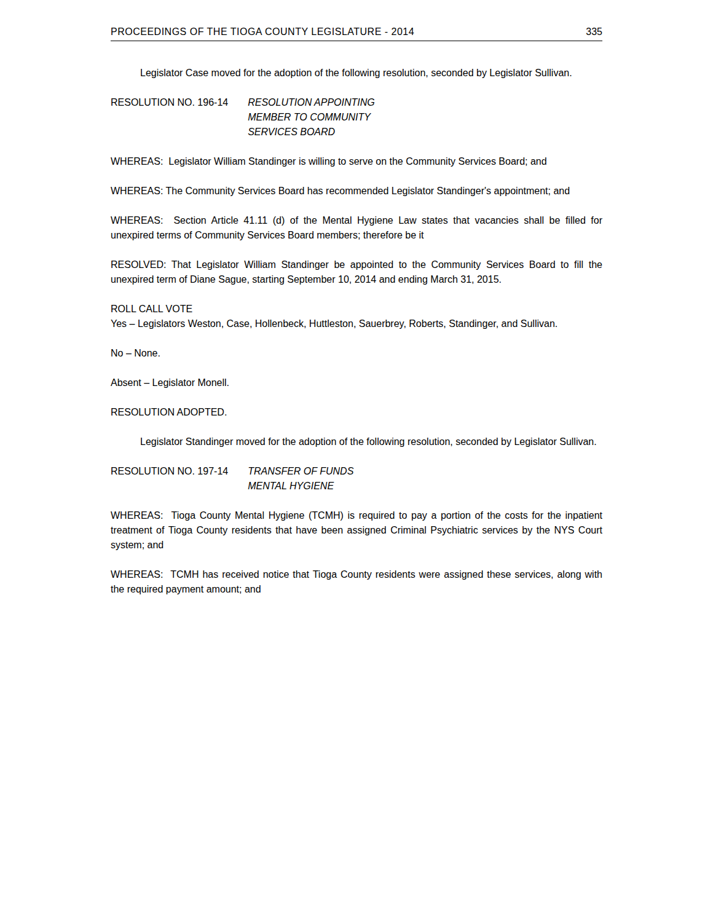Proceedings of the Tioga County Legislature - 2014 335
Legislator Case moved for the adoption of the following resolution, seconded by Legislator Sullivan.
RESOLUTION NO. 196-14 RESOLUTION APPOINTING
MEMBER TO COMMUNITY
SERVICES BOARD
WHEREAS: Legislator William Standinger is willing to serve on the Community Services Board; and
WHEREAS: The Community Services Board has recommended Legislator Standinger's appointment; and
WHEREAS: Section Article 41.11 (d) of the Mental Hygiene Law states that vacancies shall be filled for unexpired terms of Community Services Board members; therefore be it
RESOLVED: That Legislator William Standinger be appointed to the Community Services Board to fill the unexpired term of Diane Sague, starting September 10, 2014 and ending March 31, 2015.
ROLL CALL VOTE
Yes – Legislators Weston, Case, Hollenbeck, Huttleston, Sauerbrey, Roberts, Standinger, and Sullivan.
No – None.
Absent – Legislator Monell.
RESOLUTION ADOPTED.
Legislator Standinger moved for the adoption of the following resolution, seconded by Legislator Sullivan.
RESOLUTION NO. 197-14 TRANSFER OF FUNDS
MENTAL HYGIENE
WHEREAS: Tioga County Mental Hygiene (TCMH) is required to pay a portion of the costs for the inpatient treatment of Tioga County residents that have been assigned Criminal Psychiatric services by the NYS Court system; and
WHEREAS: TCMH has received notice that Tioga County residents were assigned these services, along with the required payment amount; and